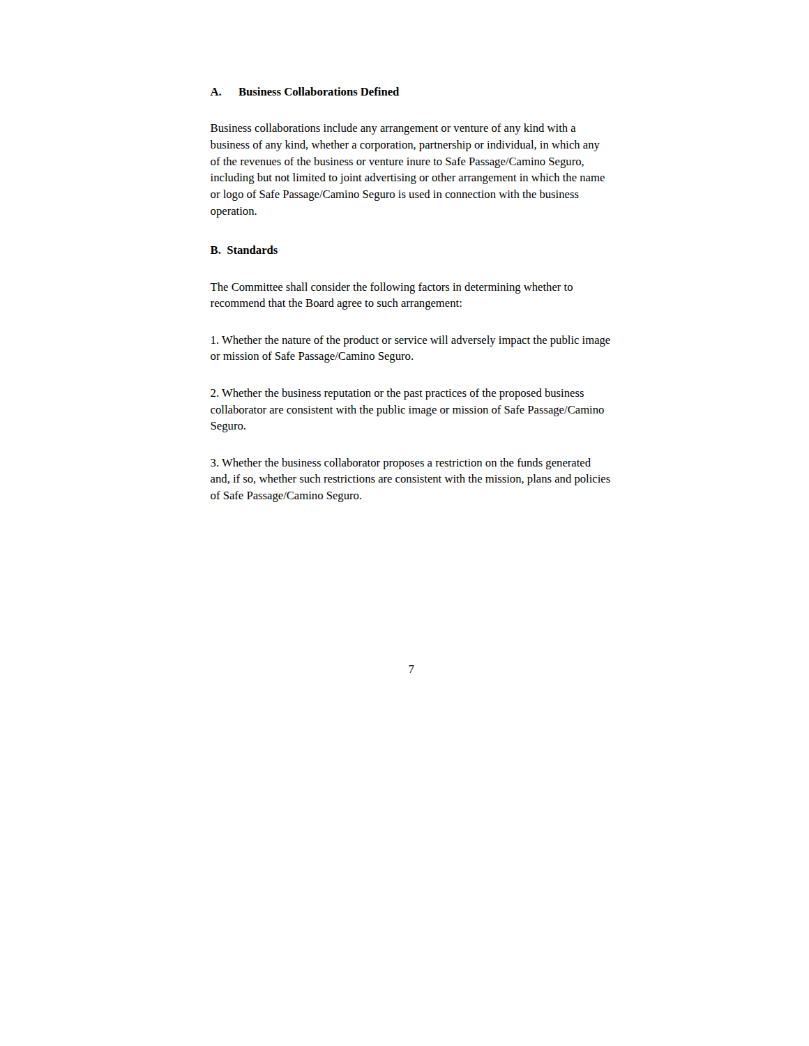A. Business Collaborations Defined
Business collaborations include any arrangement or venture of any kind with a business of any kind, whether a corporation, partnership or individual, in which any of the revenues of the business or venture inure to Safe Passage/Camino Seguro, including but not limited to joint advertising or other arrangement in which the name or logo of Safe Passage/Camino Seguro is used in connection with the business operation.
B. Standards
The Committee shall consider the following factors in determining whether to recommend that the Board agree to such arrangement:
1. Whether the nature of the product or service will adversely impact the public image or mission of Safe Passage/Camino Seguro.
2. Whether the business reputation or the past practices of the proposed business collaborator are consistent with the public image or mission of Safe Passage/Camino Seguro.
3. Whether the business collaborator proposes a restriction on the funds generated and, if so, whether such restrictions are consistent with the mission, plans and policies of Safe Passage/Camino Seguro.
7